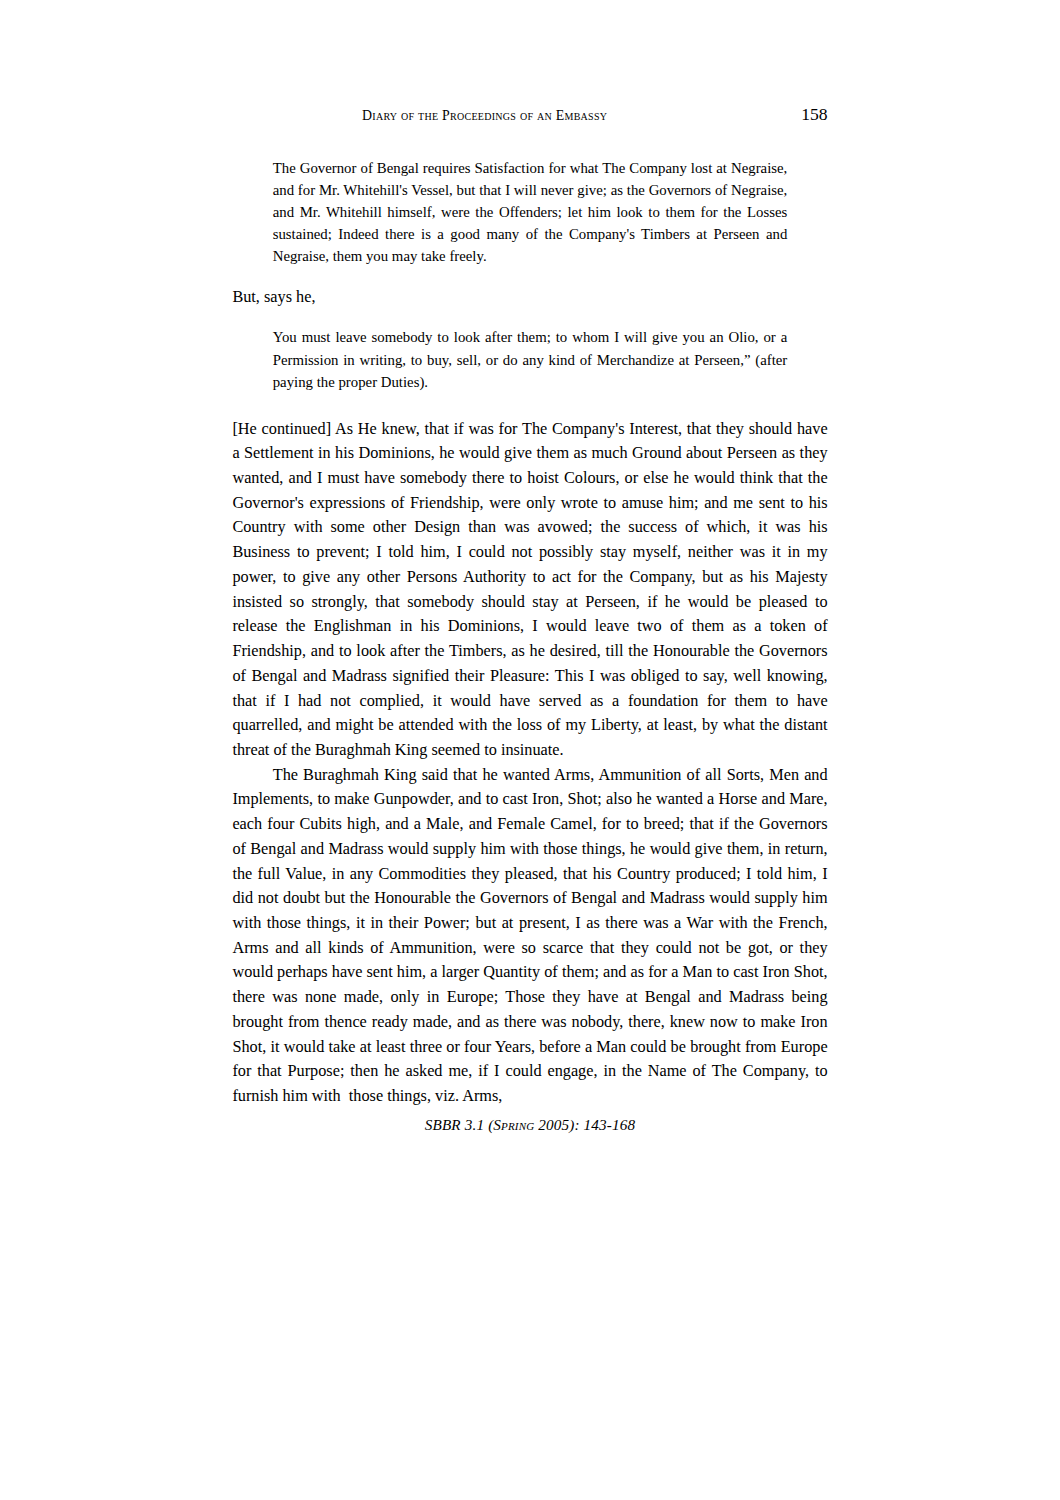Diary of the Proceedings of an Embassy 158
The Governor of Bengal requires Satisfaction for what The Company lost at Negraise, and for Mr. Whitehill's Vessel, but that I will never give; as the Governors of Negraise, and Mr. Whitehill himself, were the Offenders; let him look to them for the Losses sustained; Indeed there is a good many of the Company's Timbers at Perseen and Negraise, them you may take freely.
But, says he,
You must leave somebody to look after them; to whom I will give you an Olio, or a Permission in writing, to buy, sell, or do any kind of Merchandize at Perseen,” (after paying the proper Duties).
[He continued] As He knew, that if was for The Company's Interest, that they should have a Settlement in his Dominions, he would give them as much Ground about Perseen as they wanted, and I must have somebody there to hoist Colours, or else he would think that the Governor's expressions of Friendship, were only wrote to amuse him; and me sent to his Country with some other Design than was avowed; the success of which, it was his Business to prevent; I told him, I could not possibly stay myself, neither was it in my power, to give any other Persons Authority to act for the Company, but as his Majesty insisted so strongly, that somebody should stay at Perseen, if he would be pleased to release the Englishman in his Dominions, I would leave two of them as a token of Friendship, and to look after the Timbers, as he desired, till the Honourable the Governors of Bengal and Madrass signified their Pleasure: This I was obliged to say, well knowing, that if I had not complied, it would have served as a foundation for them to have quarrelled, and might be attended with the loss of my Liberty, at least, by what the distant threat of the Buraghmah King seemed to insinuate.
The Buraghmah King said that he wanted Arms, Ammunition of all Sorts, Men and Implements, to make Gunpowder, and to cast Iron, Shot; also he wanted a Horse and Mare, each four Cubits high, and a Male, and Female Camel, for to breed; that if the Governors of Bengal and Madrass would supply him with those things, he would give them, in return, the full Value, in any Commodities they pleased, that his Country produced; I told him, I did not doubt but the Honourable the Governors of Bengal and Madrass would supply him with those things, it in their Power; but at present, I as there was a War with the French, Arms and all kinds of Ammunition, were so scarce that they could not be got, or they would perhaps have sent him, a larger Quantity of them; and as for a Man to cast Iron Shot, there was none made, only in Europe; Those they have at Bengal and Madrass being brought from thence ready made, and as there was nobody, there, knew now to make Iron Shot, it would take at least three or four Years, before a Man could be brought from Europe for that Purpose; then he asked me, if I could engage, in the Name of The Company, to furnish him with those things, viz. Arms,
SBBR 3.1 (Spring 2005): 143-168